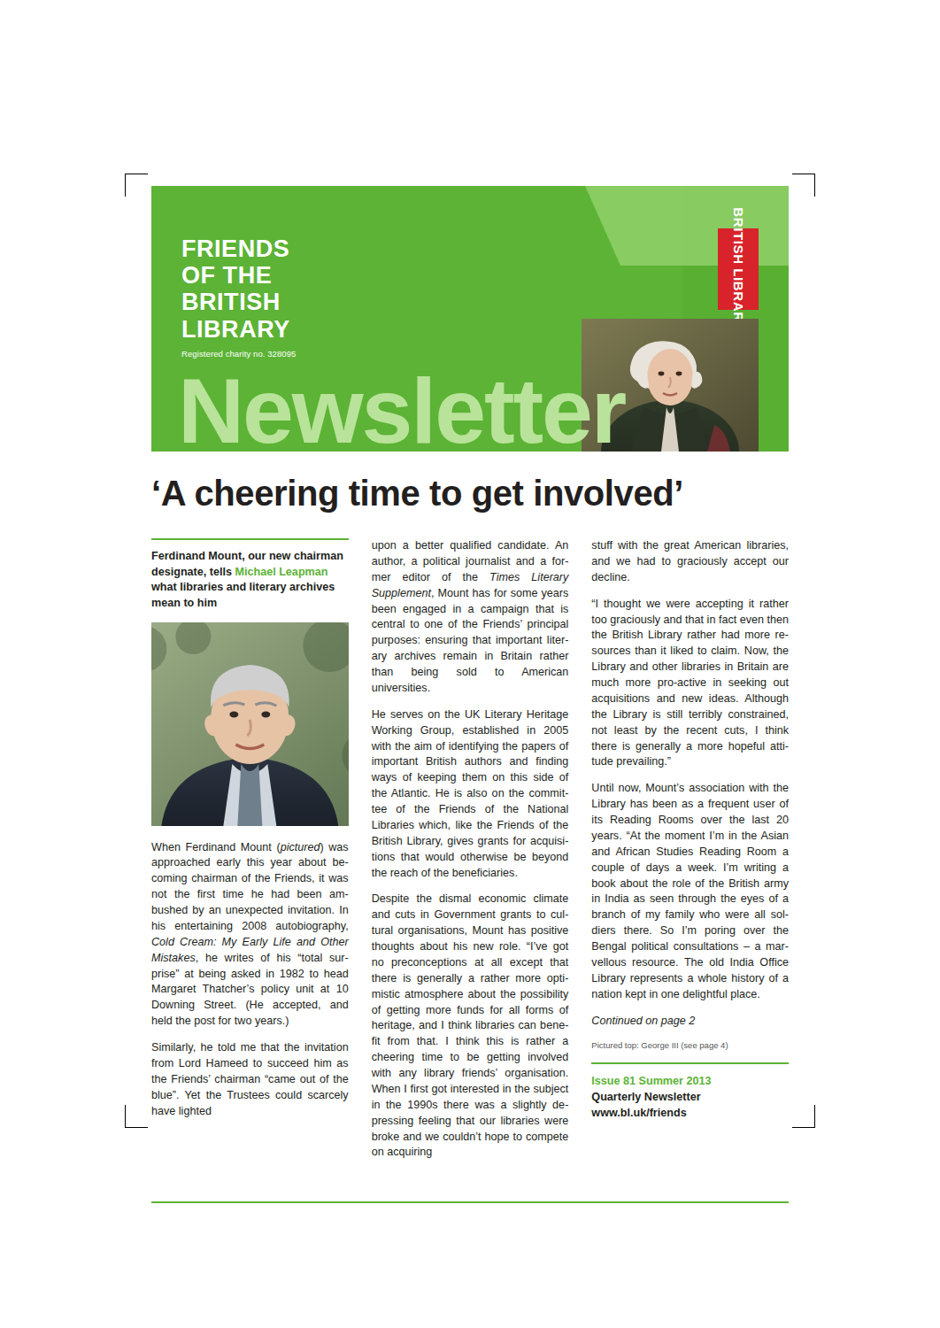Friends
of the
British
Library Registered charity no. 328095
British Library
Newsletter
‘A cheering time to get involved’
Ferdinand Mount, our new chairman designate, tells Michael Leapman what libraries and literary archives mean to him
When Ferdinand Mount (pictured) was approached early this year about becoming chairman of the Friends, it was not the first time he had been ambushed by an unexpected invitation. In his entertaining 2008 autobiography, Cold Cream: My Early Life and Other Mistakes, he writes of his “total surprise” at being asked in 1982 to head Margaret Thatcher’s policy unit at 10 Downing Street. (He accepted, and held the post for two years.)
Similarly, he told me that the invitation from Lord Hameed to succeed him as the Friends’ chairman “came out of the blue”. Yet the Trustees could scarcely have lighted
upon a better qualified candidate. An author, a political journalist and a former editor of the Times Literary Supplement, Mount has for some years been engaged in a campaign that is central to one of the Friends’ principal purposes: ensuring that important literary archives remain in Britain rather than being sold to American universities.
He serves on the UK Literary Heritage Working Group, established in 2005 with the aim of identifying the papers of important British authors and finding ways of keeping them on this side of the Atlantic. He is also on the committee of the Friends of the National Libraries which, like the Friends of the British Library, gives grants for acquisitions that would otherwise be beyond the reach of the beneficiaries.
Despite the dismal economic climate and cuts in Government grants to cultural organisations, Mount has positive thoughts about his new role. “I’ve got no preconceptions at all except that there is generally a rather more optimistic atmosphere about the possibility of getting more funds for all forms of heritage, and I think libraries can benefit from that. I think this is rather a cheering time to be getting involved with any library friends’ organisation. When I first got interested in the subject in the 1990s there was a slightly depressing feeling that our libraries were broke and we couldn’t hope to compete on acquiring
stuff with the great American libraries, and we had to graciously accept our decline.
“I thought we were accepting it rather too graciously and that in fact even then the British Library rather had more resources than it liked to claim. Now, the Library and other libraries in Britain are much more pro-active in seeking out acquisitions and new ideas. Although the Library is still terribly constrained, not least by the recent cuts, I think there is generally a more hopeful attitude prevailing.”
Until now, Mount’s association with the Library has been as a frequent user of its Reading Rooms over the last 20 years. “At the moment I’m in the Asian and African Studies Reading Room a couple of days a week. I’m writing a book about the role of the British army in India as seen through the eyes of a branch of my family who were all soldiers there. So I’m poring over the Bengal political consultations – a marvellous resource. The old India Office Library represents a whole history of a nation kept in one delightful place.
Continued on page 2
Pictured top: George III (see page 4)
Issue 81 Summer 2013
Quarterly Newsletter
www.bl.uk/friends